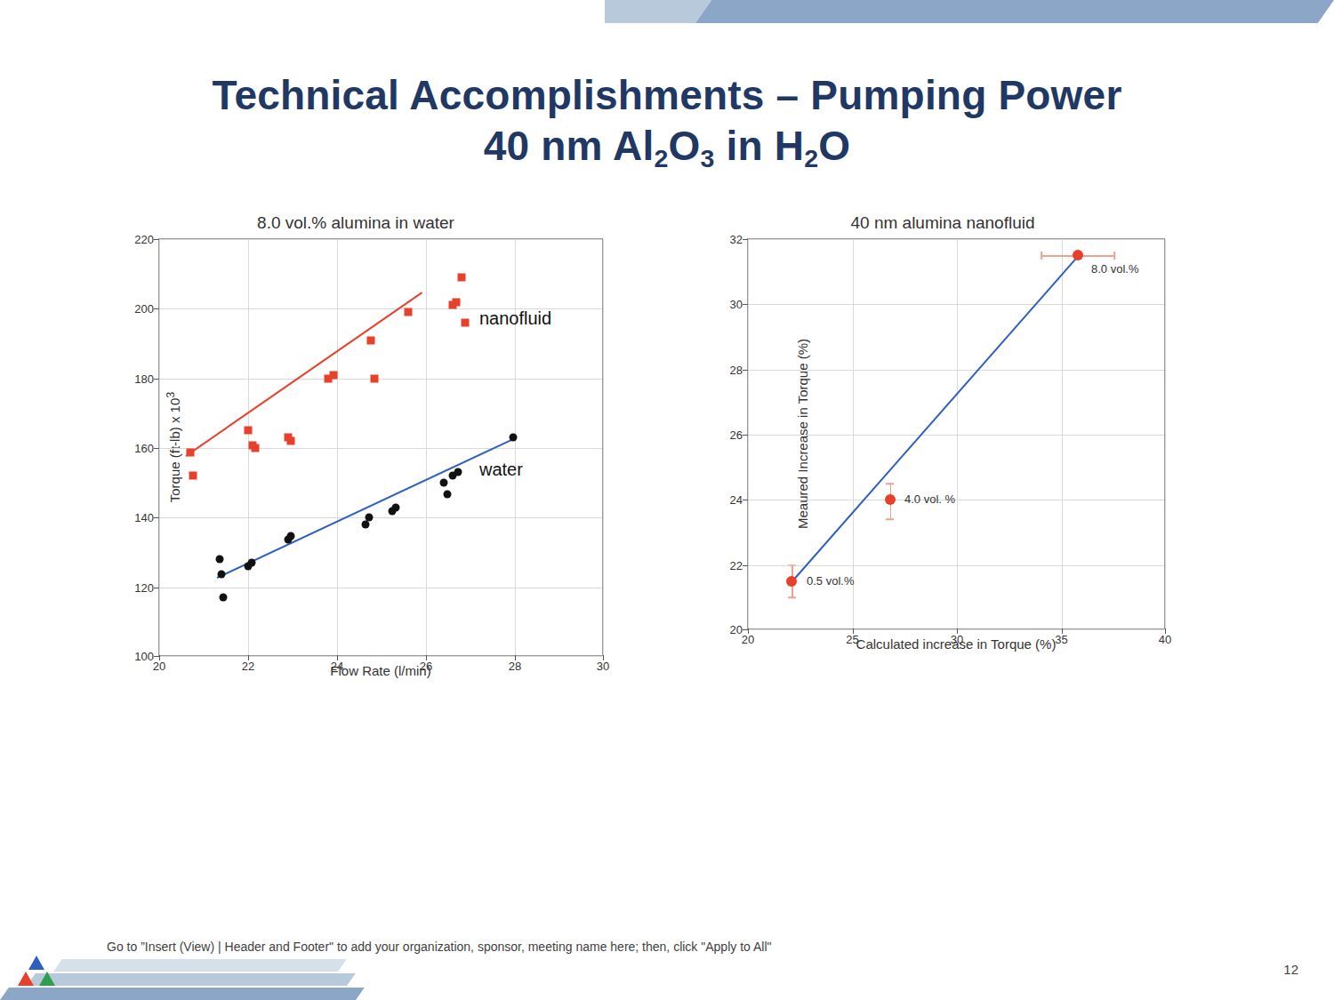Technical Accomplishments – Pumping Power 40 nm Al2O3 in H2O
8.0 vol.% alumina in water
Torque (ft-lb) x 103
220
200
180
160
140
120
100
20
22
24
26
28
30
nanofluid
water
Flow Rate (l/min)
40 nm alumina nanofluid
Meaured Increase in Torque (%)
32
30
28
26
24
22
20
20
25
30
35
40
0.5 vol.%
4.0 vol. %
8.0 vol.%
Calculated increase in Torque (%)
Go to ”Insert (View) | Header and Footer" to add your organization, sponsor, meeting name here; then, click "Apply to All"
12